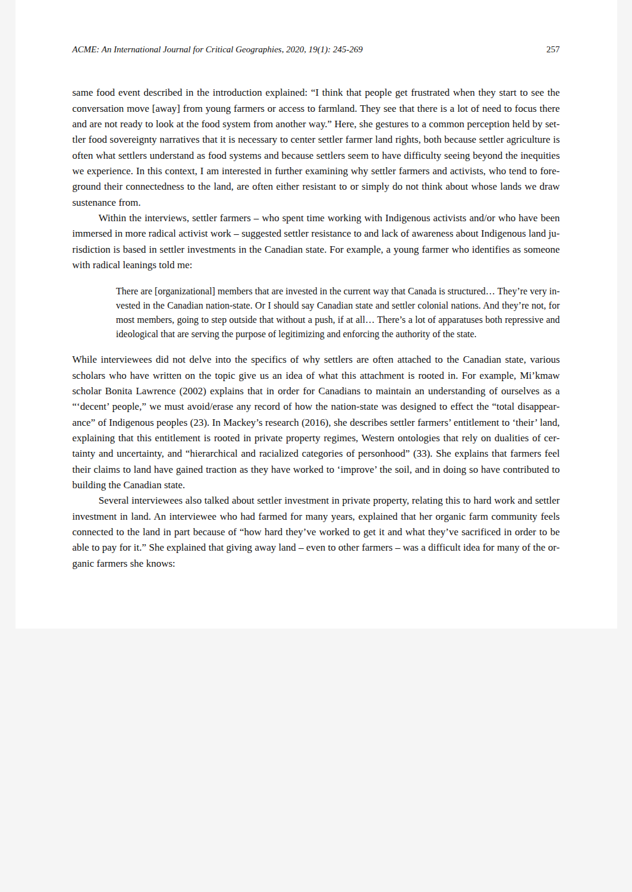ACME: An International Journal for Critical Geographies, 2020, 19(1): 245-269 257
same food event described in the introduction explained: “I think that people get frustrated when they start to see the conversation move [away] from young farmers or access to farmland. They see that there is a lot of need to focus there and are not ready to look at the food system from another way.” Here, she gestures to a common perception held by settler food sovereignty narratives that it is necessary to center settler farmer land rights, both because settler agriculture is often what settlers understand as food systems and because settlers seem to have difficulty seeing beyond the inequities we experience. In this context, I am interested in further examining why settler farmers and activists, who tend to foreground their connectedness to the land, are often either resistant to or simply do not think about whose lands we draw sustenance from.
Within the interviews, settler farmers – who spent time working with Indigenous activists and/or who have been immersed in more radical activist work – suggested settler resistance to and lack of awareness about Indigenous land jurisdiction is based in settler investments in the Canadian state. For example, a young farmer who identifies as someone with radical leanings told me:
There are [organizational] members that are invested in the current way that Canada is structured… They’re very invested in the Canadian nation-state. Or I should say Canadian state and settler colonial nations. And they’re not, for most members, going to step outside that without a push, if at all… There’s a lot of apparatuses both repressive and ideological that are serving the purpose of legitimizing and enforcing the authority of the state.
While interviewees did not delve into the specifics of why settlers are often attached to the Canadian state, various scholars who have written on the topic give us an idea of what this attachment is rooted in. For example, Mi’kmaw scholar Bonita Lawrence (2002) explains that in order for Canadians to maintain an understanding of ourselves as a “‘decent’ people,” we must avoid/erase any record of how the nation-state was designed to effect the “total disappearance” of Indigenous peoples (23). In Mackey’s research (2016), she describes settler farmers’ entitlement to ‘their’ land, explaining that this entitlement is rooted in private property regimes, Western ontologies that rely on dualities of certainty and uncertainty, and “hierarchical and racialized categories of personhood” (33). She explains that farmers feel their claims to land have gained traction as they have worked to ‘improve’ the soil, and in doing so have contributed to building the Canadian state.
Several interviewees also talked about settler investment in private property, relating this to hard work and settler investment in land. An interviewee who had farmed for many years, explained that her organic farm community feels connected to the land in part because of “how hard they’ve worked to get it and what they’ve sacrificed in order to be able to pay for it.” She explained that giving away land – even to other farmers – was a difficult idea for many of the organic farmers she knows: